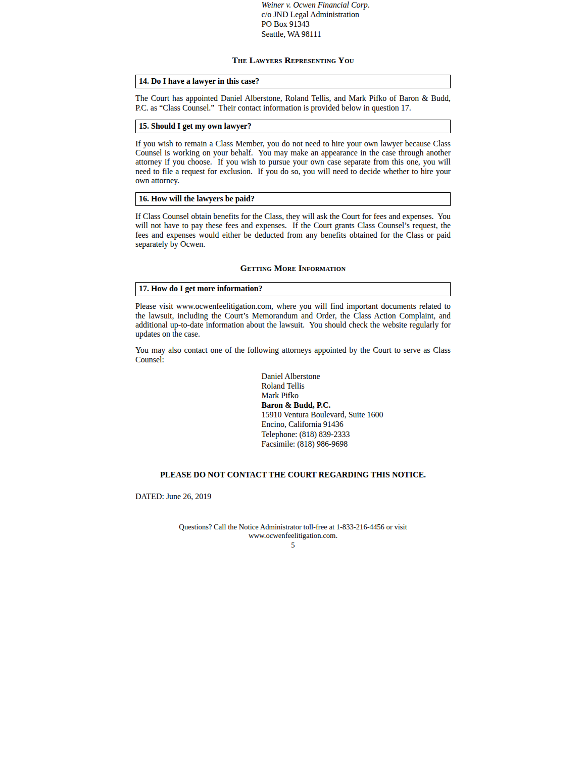Weiner v. Ocwen Financial Corp.
c/o JND Legal Administration
PO Box 91343
Seattle, WA 98111
The Lawyers Representing You
14. Do I have a lawyer in this case?
The Court has appointed Daniel Alberstone, Roland Tellis, and Mark Pifko of Baron & Budd, P.C. as “Class Counsel.” Their contact information is provided below in question 17.
15. Should I get my own lawyer?
If you wish to remain a Class Member, you do not need to hire your own lawyer because Class Counsel is working on your behalf. You may make an appearance in the case through another attorney if you choose. If you wish to pursue your own case separate from this one, you will need to file a request for exclusion. If you do so, you will need to decide whether to hire your own attorney.
16. How will the lawyers be paid?
If Class Counsel obtain benefits for the Class, they will ask the Court for fees and expenses. You will not have to pay these fees and expenses. If the Court grants Class Counsel’s request, the fees and expenses would either be deducted from any benefits obtained for the Class or paid separately by Ocwen.
Getting More Information
17. How do I get more information?
Please visit www.ocwenfeelitigation.com, where you will find important documents related to the lawsuit, including the Court’s Memorandum and Order, the Class Action Complaint, and additional up-to-date information about the lawsuit. You should check the website regularly for updates on the case.
You may also contact one of the following attorneys appointed by the Court to serve as Class Counsel:
Daniel Alberstone
Roland Tellis
Mark Pifko
Baron & Budd, P.C.
15910 Ventura Boulevard, Suite 1600
Encino, California 91436
Telephone: (818) 839-2333
Facsimile: (818) 986-9698
PLEASE DO NOT CONTACT THE COURT REGARDING THIS NOTICE.
DATED: June 26, 2019
Questions? Call the Notice Administrator toll-free at 1-833-216-4456 or visit www.ocwenfeelitigation.com.
5